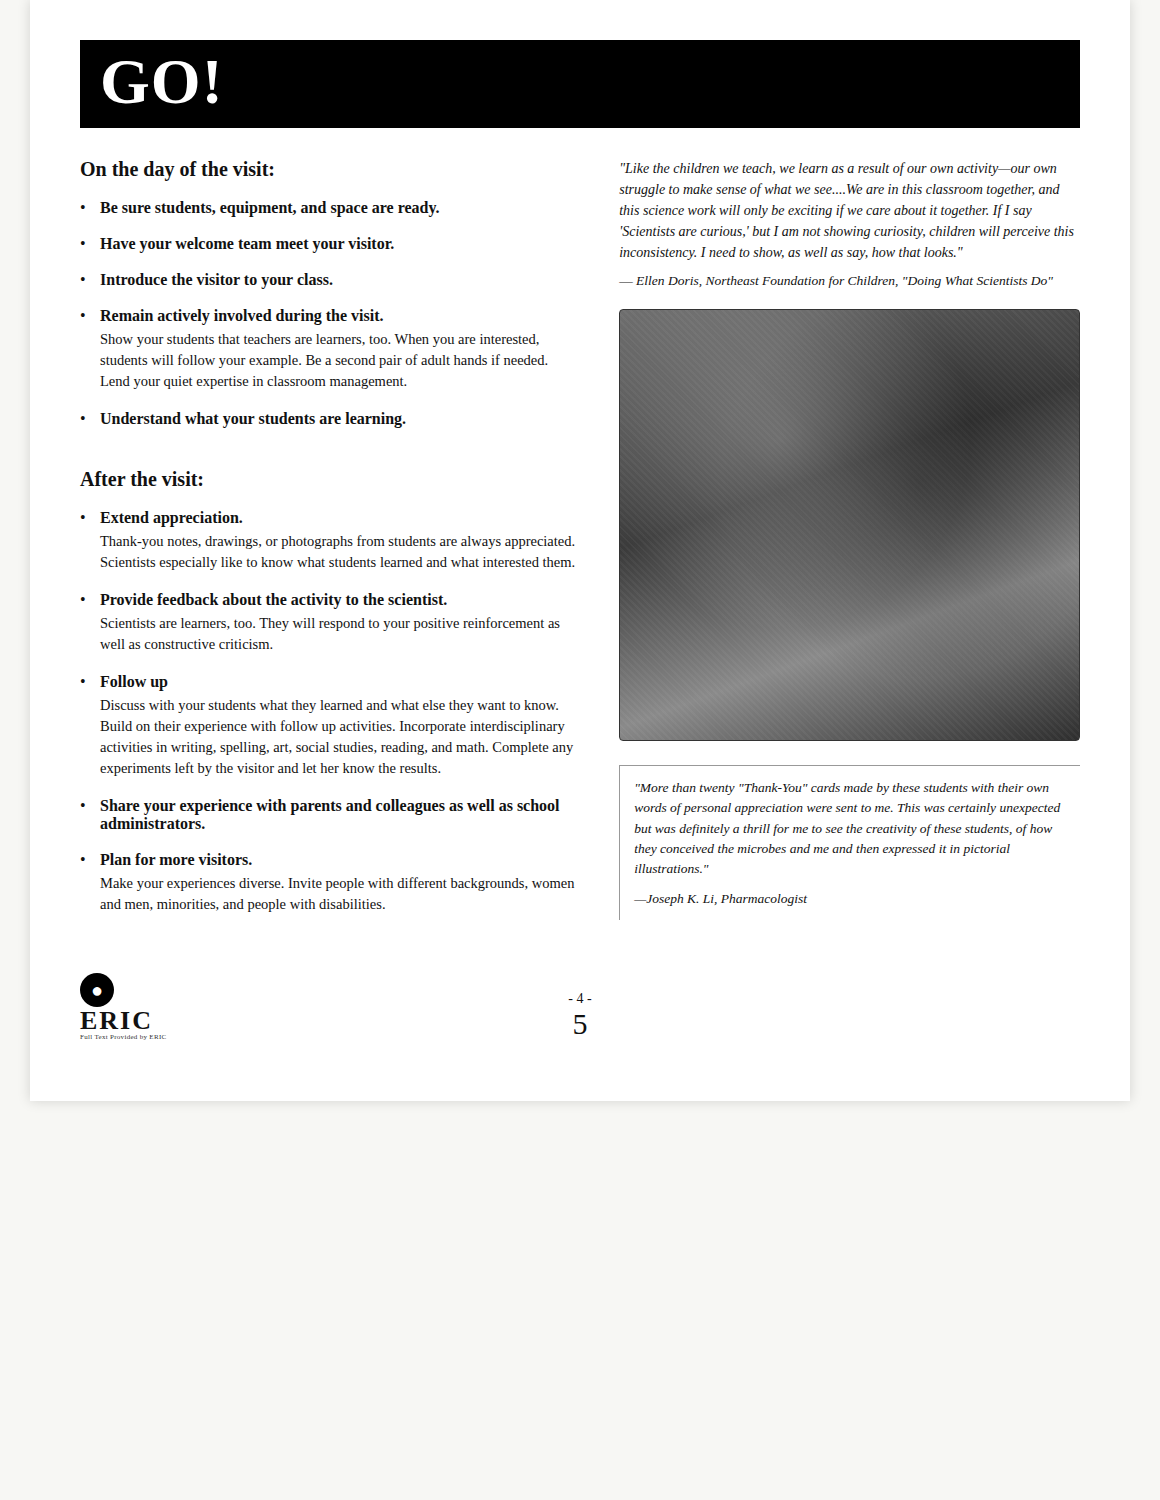GO!
On the day of the visit:
Be sure students, equipment, and space are ready.
Have your welcome team meet your visitor.
Introduce the visitor to your class.
Remain actively involved during the visit.
Show your students that teachers are learners, too. When you are interested, students will follow your example. Be a second pair of adult hands if needed. Lend your quiet expertise in classroom management.
Understand what your students are learning.
After the visit:
Extend appreciation.
Thank-you notes, drawings, or photographs from students are always appreciated. Scientists especially like to know what students learned and what interested them.
Provide feedback about the activity to the scientist.
Scientists are learners, too. They will respond to your positive reinforcement as well as constructive criticism.
Follow up
Discuss with your students what they learned and what else they want to know. Build on their experience with follow up activities. Incorporate interdisciplinary activities in writing, spelling, art, social studies, reading, and math. Complete any experiments left by the visitor and let her know the results.
Share your experience with parents and colleagues as well as school administrators.
Plan for more visitors.
Make your experiences diverse. Invite people with different backgrounds, women and men, minorities, and people with disabilities.
"Like the children we teach, we learn as a result of our own activity—our own struggle to make sense of what we see....We are in this classroom together, and this science work will only be exciting if we care about it together. If I say 'Scientists are curious,' but I am not showing curiosity, children will perceive this inconsistency. I need to show, as well as say, how that looks."
— Ellen Doris, Northeast Foundation for Children, "Doing What Scientists Do"
"More than twenty "Thank-You" cards made by these students with their own words of personal appreciation were sent to me. This was certainly unexpected but was definitely a thrill for me to see the creativity of these students, of how they conceived the microbes and me and then expressed it in pictorial illustrations." —Joseph K. Li, Pharmacologist
●
ERIC
Full Text Provided by ERIC
- 4 -
5